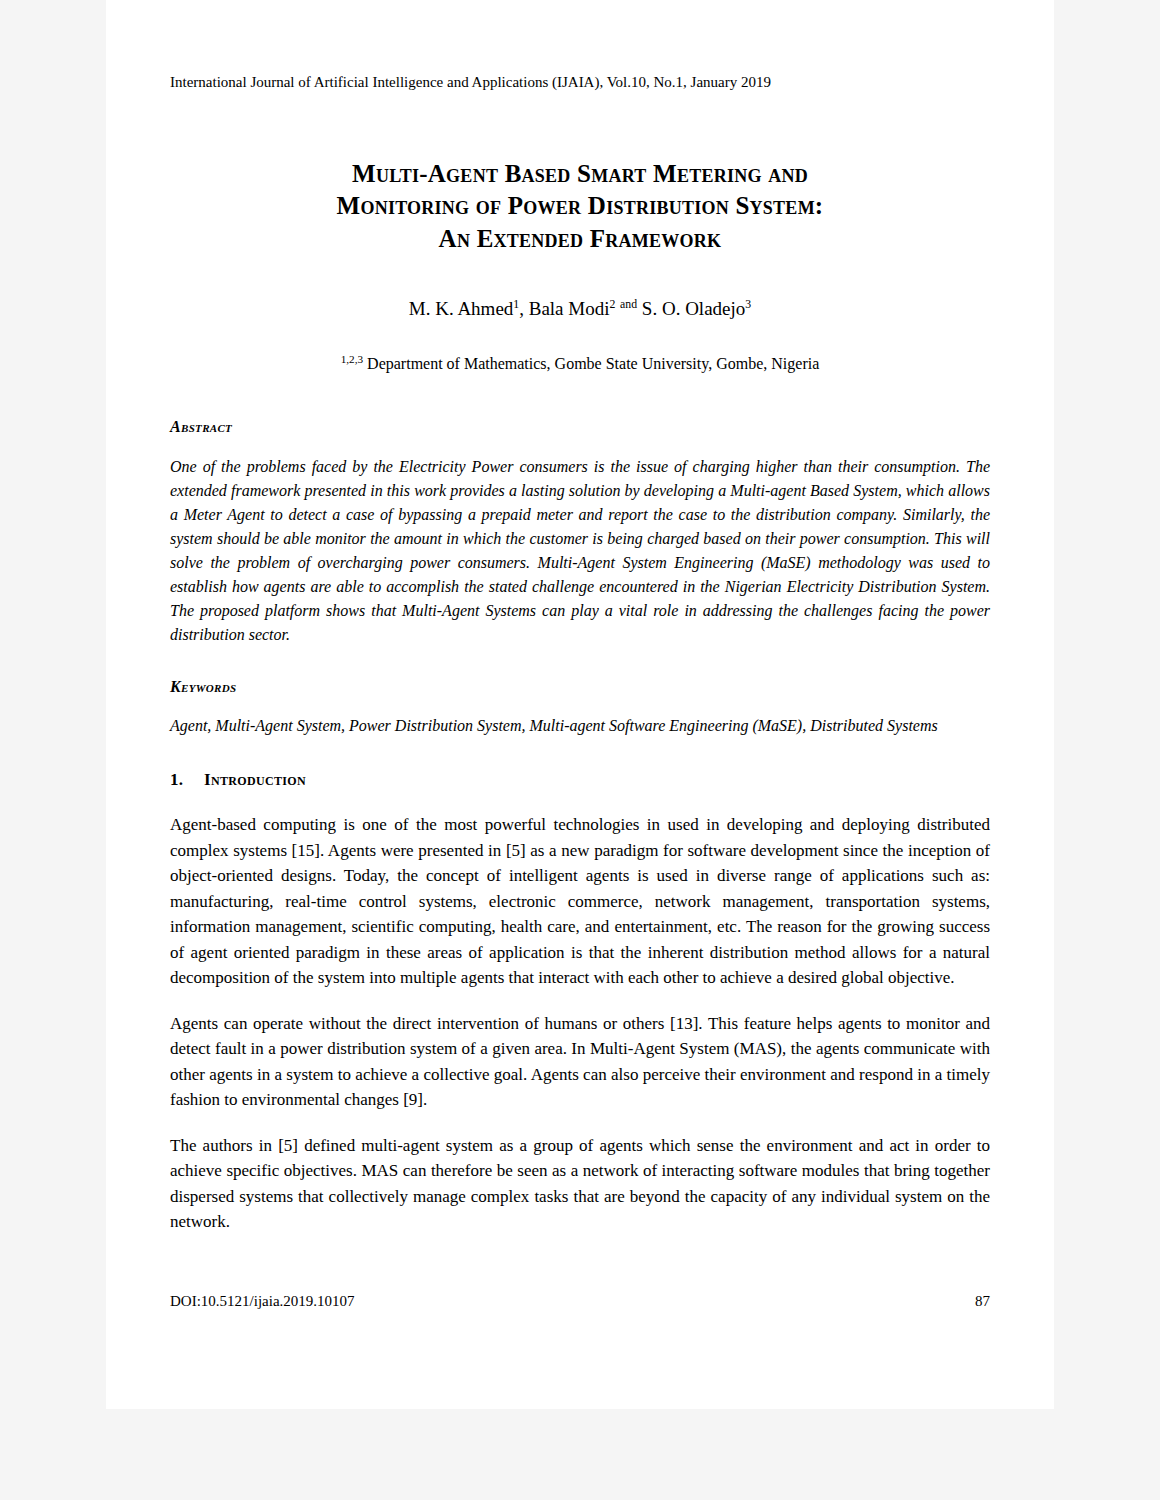International Journal of Artificial Intelligence and Applications (IJAIA), Vol.10, No.1, January 2019
Multi-Agent Based Smart Metering and
Monitoring of Power Distribution System:
An Extended Framework
M. K. Ahmed1, Bala Modi2 and S. O. Oladejo3
1,2,3 Department of Mathematics, Gombe State University, Gombe, Nigeria
Abstract
One of the problems faced by the Electricity Power consumers is the issue of charging higher than their consumption. The extended framework presented in this work provides a lasting solution by developing a Multi-agent Based System, which allows a Meter Agent to detect a case of bypassing a prepaid meter and report the case to the distribution company. Similarly, the system should be able monitor the amount in which the customer is being charged based on their power consumption. This will solve the problem of overcharging power consumers. Multi-Agent System Engineering (MaSE) methodology was used to establish how agents are able to accomplish the stated challenge encountered in the Nigerian Electricity Distribution System. The proposed platform shows that Multi-Agent Systems can play a vital role in addressing the challenges facing the power distribution sector.
Keywords
Agent, Multi-Agent System, Power Distribution System, Multi-agent Software Engineering (MaSE), Distributed Systems
1. Introduction
Agent-based computing is one of the most powerful technologies in used in developing and deploying distributed complex systems [15]. Agents were presented in [5] as a new paradigm for software development since the inception of object-oriented designs. Today, the concept of intelligent agents is used in diverse range of applications such as: manufacturing, real-time control systems, electronic commerce, network management, transportation systems, information management, scientific computing, health care, and entertainment, etc. The reason for the growing success of agent oriented paradigm in these areas of application is that the inherent distribution method allows for a natural decomposition of the system into multiple agents that interact with each other to achieve a desired global objective.
Agents can operate without the direct intervention of humans or others [13]. This feature helps agents to monitor and detect fault in a power distribution system of a given area. In Multi-Agent System (MAS), the agents communicate with other agents in a system to achieve a collective goal. Agents can also perceive their environment and respond in a timely fashion to environmental changes [9].
The authors in [5] defined multi-agent system as a group of agents which sense the environment and act in order to achieve specific objectives. MAS can therefore be seen as a network of interacting software modules that bring together dispersed systems that collectively manage complex tasks that are beyond the capacity of any individual system on the network.
DOI:10.5121/ijaia.2019.10107 87